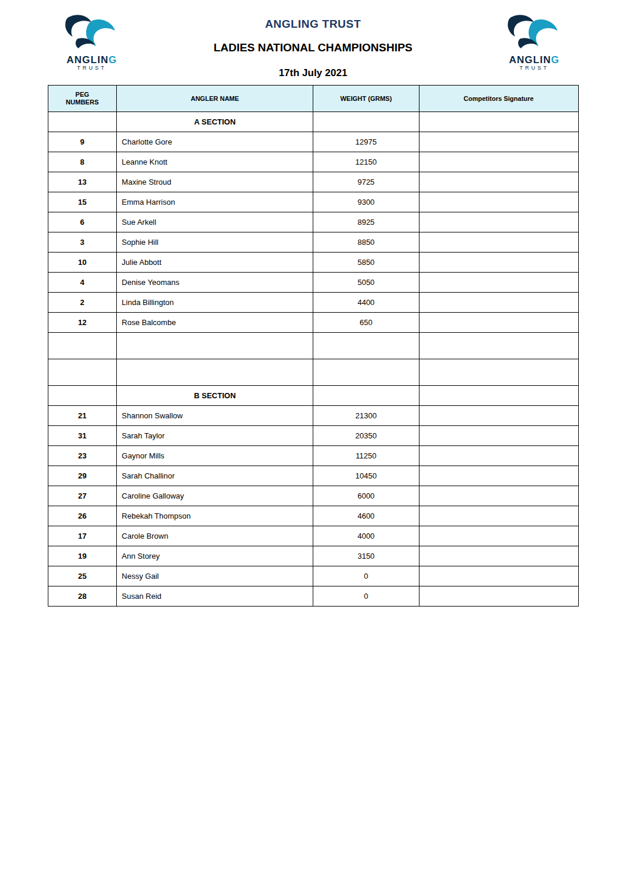ANGLING
TRUST
ANGLING TRUST
LADIES NATIONAL CHAMPIONSHIPS
17th July 2021
ANGLING
TRUST
| PEG NUMBERS | ANGLER NAME | WEIGHT (GRMS) | Competitors Signature |
| --- | --- | --- | --- |
| | A SECTION | | |
| 9 | Charlotte Gore | 12975 | |
| 8 | Leanne Knott | 12150 | |
| 13 | Maxine Stroud | 9725 | |
| 15 | Emma Harrison | 9300 | |
| 6 | Sue Arkell | 8925 | |
| 3 | Sophie Hill | 8850 | |
| 10 | Julie Abbott | 5850 | |
| 4 | Denise Yeomans | 5050 | |
| 2 | Linda Billington | 4400 | |
| 12 | Rose Balcombe | 650 | |
| | B SECTION | | |
| 21 | Shannon Swallow | 21300 | |
| 31 | Sarah Taylor | 20350 | |
| 23 | Gaynor Mills | 11250 | |
| 29 | Sarah Challinor | 10450 | |
| 27 | Caroline Galloway | 6000 | |
| 26 | Rebekah Thompson | 4600 | |
| 17 | Carole Brown | 4000 | |
| 19 | Ann Storey | 3150 | |
| 25 | Nessy Gail | 0 | |
| 28 | Susan Reid | 0 | |